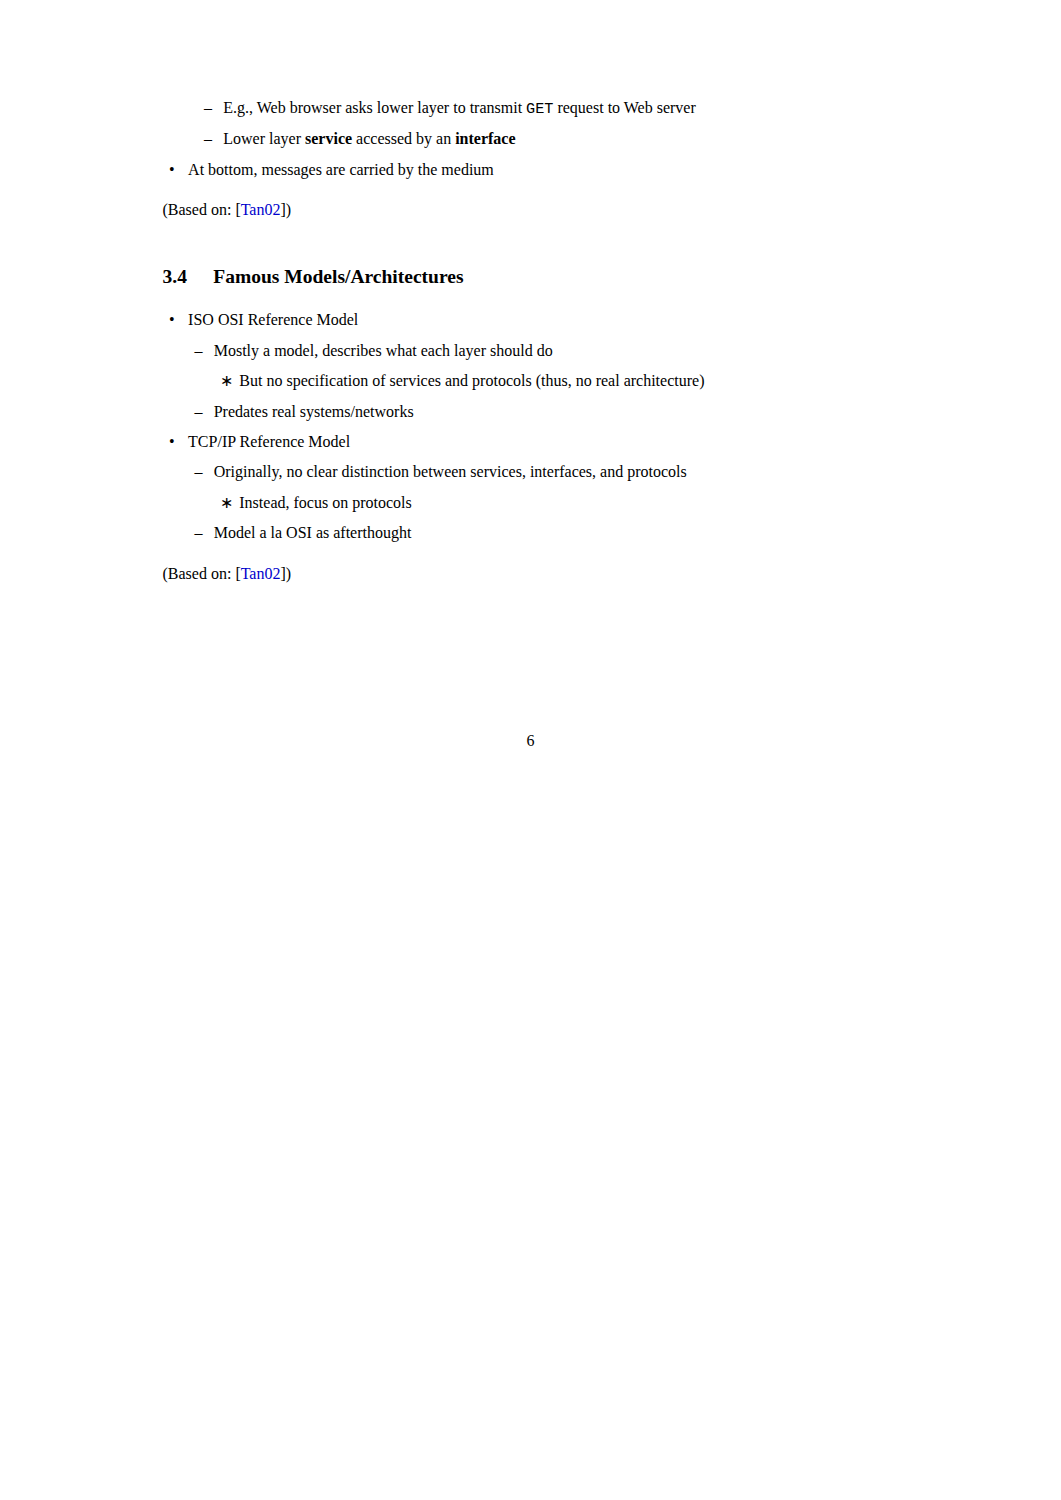E.g., Web browser asks lower layer to transmit GET request to Web server
Lower layer service accessed by an interface
At bottom, messages are carried by the medium
(Based on: [Tan02])
3.4 Famous Models/Architectures
ISO OSI Reference Model
Mostly a model, describes what each layer should do
But no specification of services and protocols (thus, no real architecture)
Predates real systems/networks
TCP/IP Reference Model
Originally, no clear distinction between services, interfaces, and protocols
Instead, focus on protocols
Model a la OSI as afterthought
(Based on: [Tan02])
6